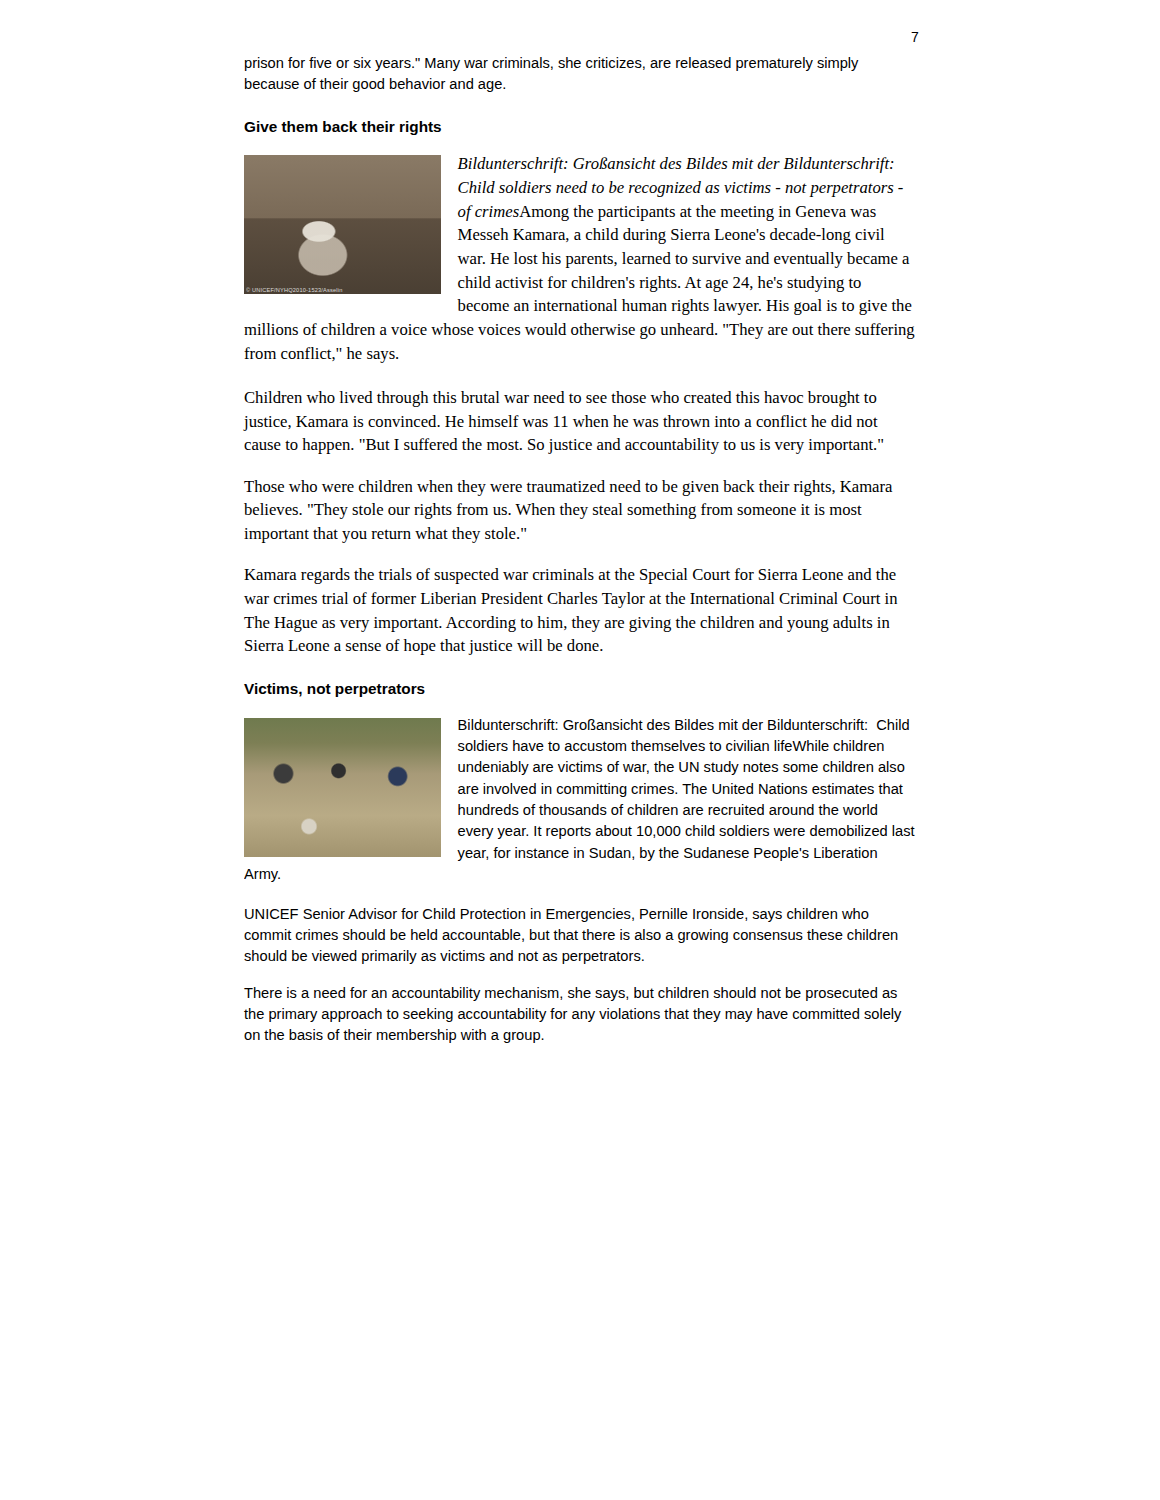7
prison for five or six years." Many war criminals, she criticizes, are released prematurely simply because of their good behavior and age.
Give them back their rights
Bildunterschrift: Großansicht des Bildes mit der Bildunterschrift: Child soldiers need to be recognized as victims - not perpetrators - of crimesAmong the participants at the meeting in Geneva was Messeh Kamara, a child during Sierra Leone's decade-long civil war. He lost his parents, learned to survive and eventually became a child activist for children's rights. At age 24, he's studying to become an international human rights lawyer. His goal is to give the millions of children a voice whose voices would otherwise go unheard. "They are out there suffering from conflict," he says.
Children who lived through this brutal war need to see those who created this havoc brought to justice, Kamara is convinced. He himself was 11 when he was thrown into a conflict he did not cause to happen. "But I suffered the most. So justice and accountability to us is very important."
Those who were children when they were traumatized need to be given back their rights, Kamara believes. "They stole our rights from us. When they steal something from someone it is most important that you return what they stole."
Kamara regards the trials of suspected war criminals at the Special Court for Sierra Leone and the war crimes trial of former Liberian President Charles Taylor at the International Criminal Court in The Hague as very important. According to him, they are giving the children and young adults in Sierra Leone a sense of hope that justice will be done.
Victims, not perpetrators
Bildunterschrift: Großansicht des Bildes mit der Bildunterschrift: Child soldiers have to accustom themselves to civilian lifeWhile children undeniably are victims of war, the UN study notes some children also are involved in committing crimes. The United Nations estimates that hundreds of thousands of children are recruited around the world every year. It reports about 10,000 child soldiers were demobilized last year, for instance in Sudan, by the Sudanese People's Liberation Army.
UNICEF Senior Advisor for Child Protection in Emergencies, Pernille Ironside, says children who commit crimes should be held accountable, but that there is also a growing consensus these children should be viewed primarily as victims and not as perpetrators.
There is a need for an accountability mechanism, she says, but children should not be prosecuted as the primary approach to seeking accountability for any violations that they may have committed solely on the basis of their membership with a group.